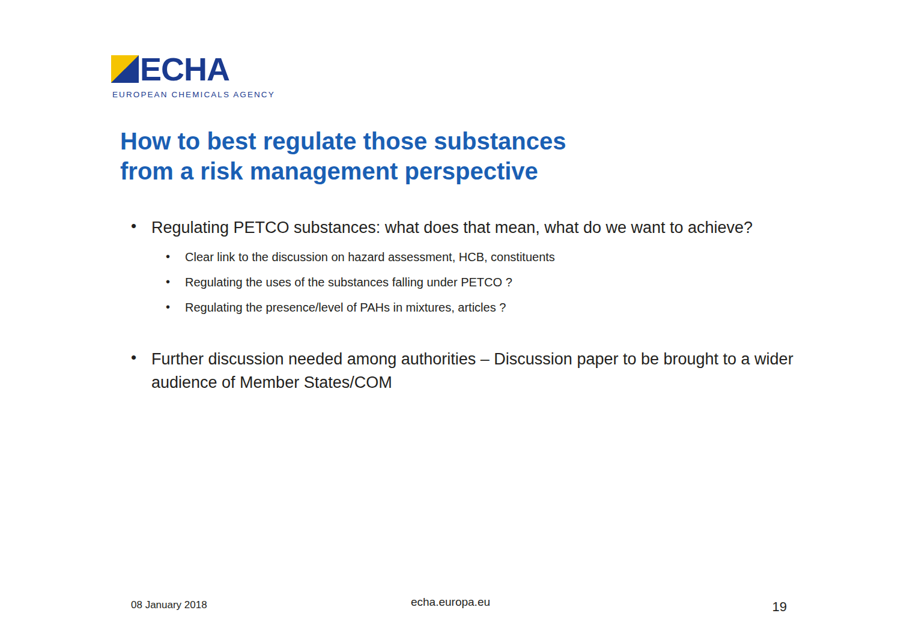ECHA
EUROPEAN CHEMICALS AGENCY
How to best regulate those substances
from a risk management perspective
Regulating PETCO substances: what does that mean, what do we want to achieve?
Clear link to the discussion on hazard assessment, HCB, constituents
Regulating the uses of the substances falling under PETCO ?
Regulating the presence/level of PAHs in mixtures, articles ?
Further discussion needed among authorities – Discussion paper to be brought to a wider audience of Member States/COM
08 January 2018
echa.europa.eu
19